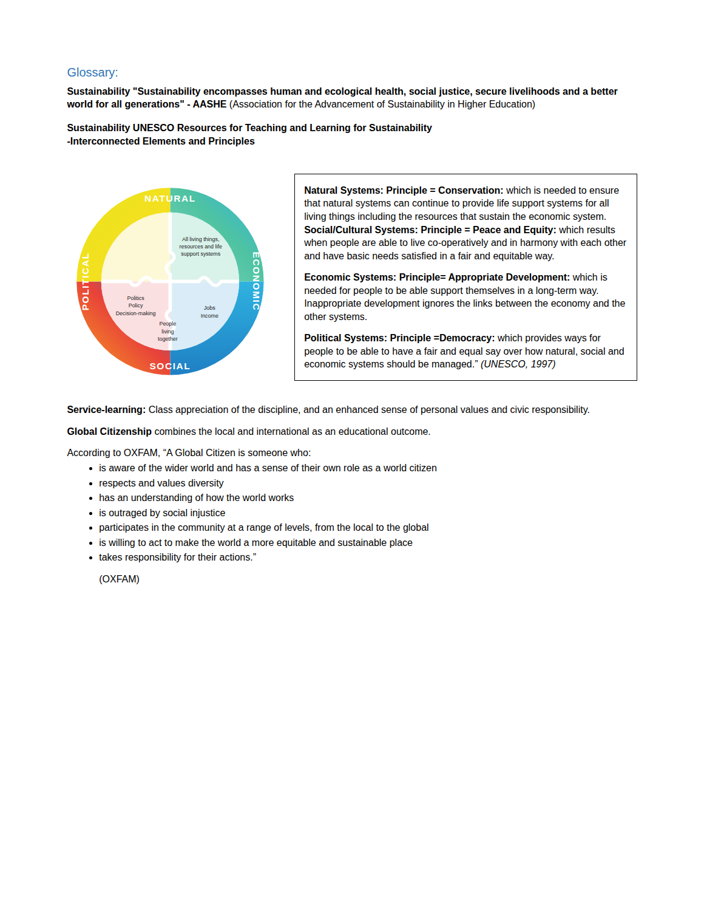Glossary:
Sustainability "Sustainability encompasses human and ecological health, social justice, secure livelihoods and a better world for all generations" - AASHE (Association for the Advancement of Sustainability in Higher Education)
Sustainability UNESCO Resources for Teaching and Learning for Sustainability
-Interconnected Elements and Principles
All living things, resources and life support systems Jobs Income People living together Politics Policy Decision-making NATURAL SOCIAL ECONOMIC POLITICAL
Natural Systems: Principle = Conservation: which is needed to ensure that natural systems can continue to provide life support systems for all living things including the resources that sustain the economic system.
Social/Cultural Systems: Principle = Peace and Equity: which results when people are able to live co-operatively and in harmony with each other and have basic needs satisfied in a fair and equitable way.
Economic Systems: Principle= Appropriate Development: which is needed for people to be able support themselves in a long-term way. Inappropriate development ignores the links between the economy and the other systems.
Political Systems: Principle =Democracy: which provides ways for people to be able to have a fair and equal say over how natural, social and economic systems should be managed.” (UNESCO, 1997)
Service-learning: Class appreciation of the discipline, and an enhanced sense of personal values and civic responsibility.
Global Citizenship combines the local and international as an educational outcome.
According to OXFAM, “A Global Citizen is someone who:
is aware of the wider world and has a sense of their own role as a world citizen
respects and values diversity
has an understanding of how the world works
is outraged by social injustice
participates in the community at a range of levels, from the local to the global
is willing to act to make the world a more equitable and sustainable place
takes responsibility for their actions.”
(OXFAM)